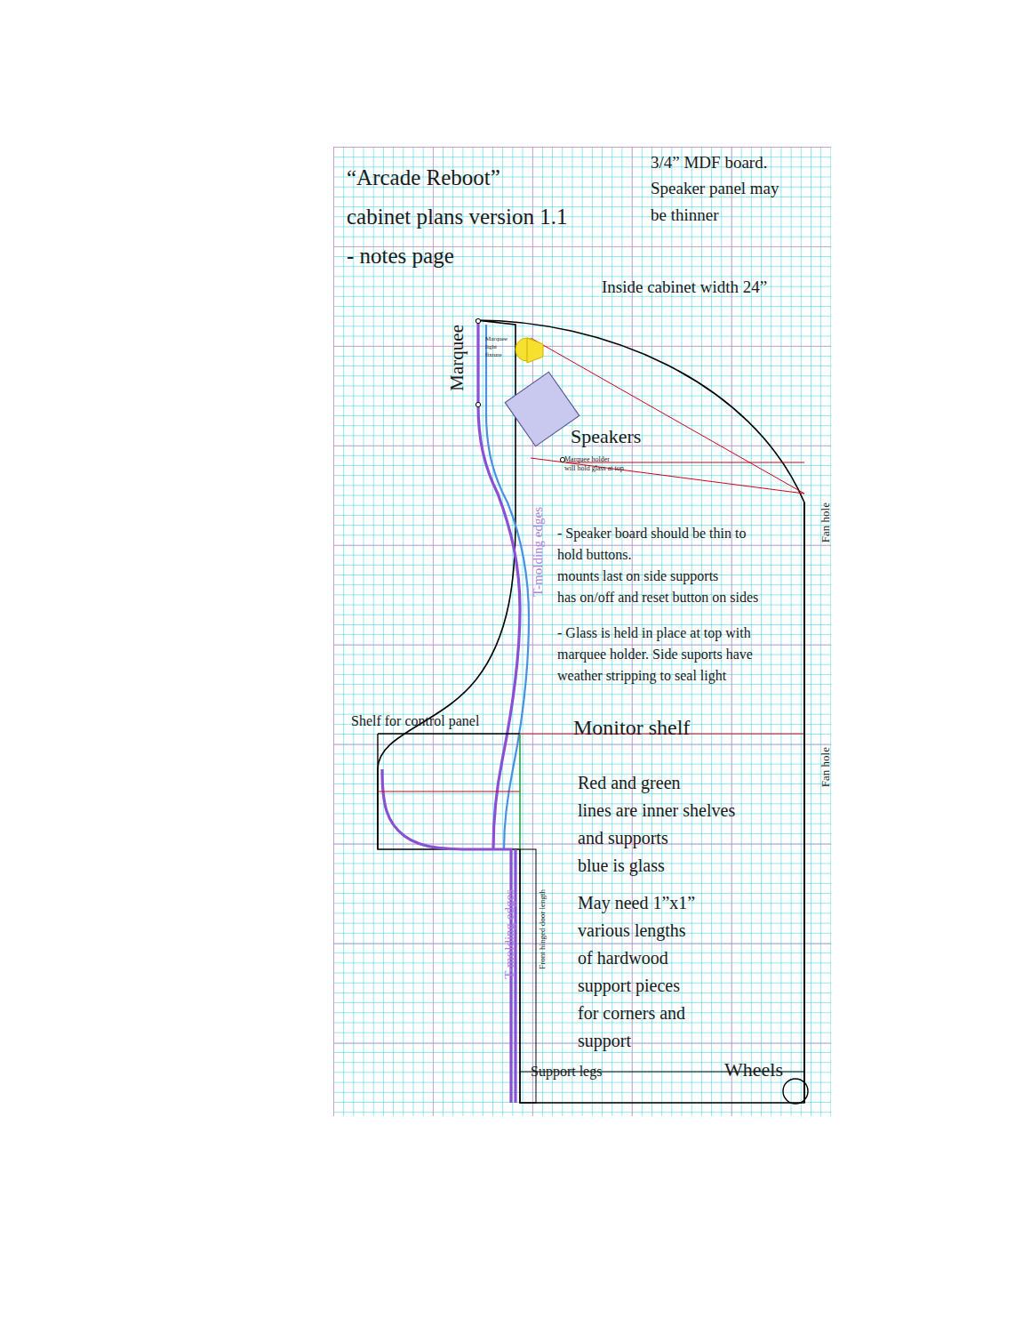“Arcade Reboot”
cabinet plans version 1.1
- notes page
3/4” MDF board.
Speaker panel may
be thinner
Inside cabinet width 24”
Marquee
Marquee
light
fixture
Speakers
Marquee holder
will hold glass at top
Fan hole
Fan hole
T-molding edges
T-molding edges
Front hinged door length
- Speaker board should be thin to
hold buttons.
mounts last on side supports
has on/off and reset button on sides
- Glass is held in place at top with
marquee holder. Side suports have
weather stripping to seal light
Shelf for control panel
Monitor shelf
Red and green
lines are inner shelves
and supports
blue is glass
May need 1”x1”
various lengths
of hardwood
support pieces
for corners and
support
Support legs
Wheels